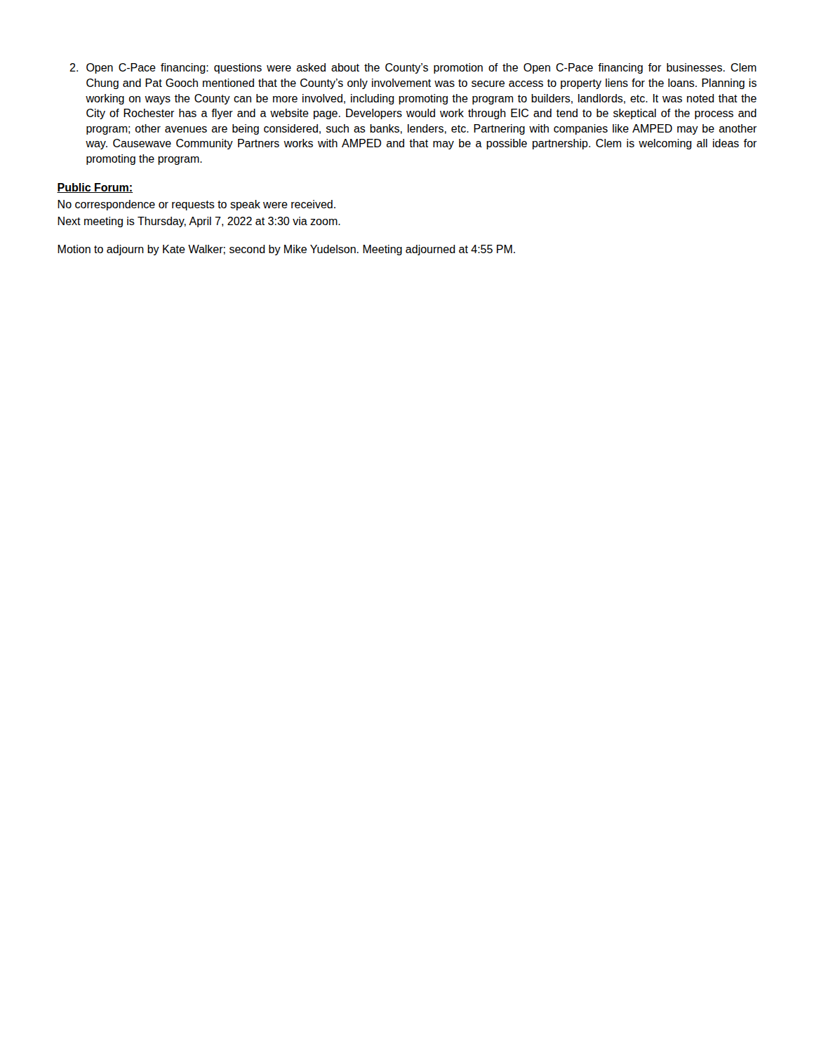Open C-Pace financing: questions were asked about the County’s promotion of the Open C-Pace financing for businesses. Clem Chung and Pat Gooch mentioned that the County’s only involvement was to secure access to property liens for the loans. Planning is working on ways the County can be more involved, including promoting the program to builders, landlords, etc. It was noted that the City of Rochester has a flyer and a website page. Developers would work through EIC and tend to be skeptical of the process and program; other avenues are being considered, such as banks, lenders, etc. Partnering with companies like AMPED may be another way. Causewave Community Partners works with AMPED and that may be a possible partnership. Clem is welcoming all ideas for promoting the program.
Public Forum:
No correspondence or requests to speak were received.
Next meeting is Thursday, April 7, 2022 at 3:30 via zoom.
Motion to adjourn by Kate Walker; second by Mike Yudelson. Meeting adjourned at 4:55 PM.